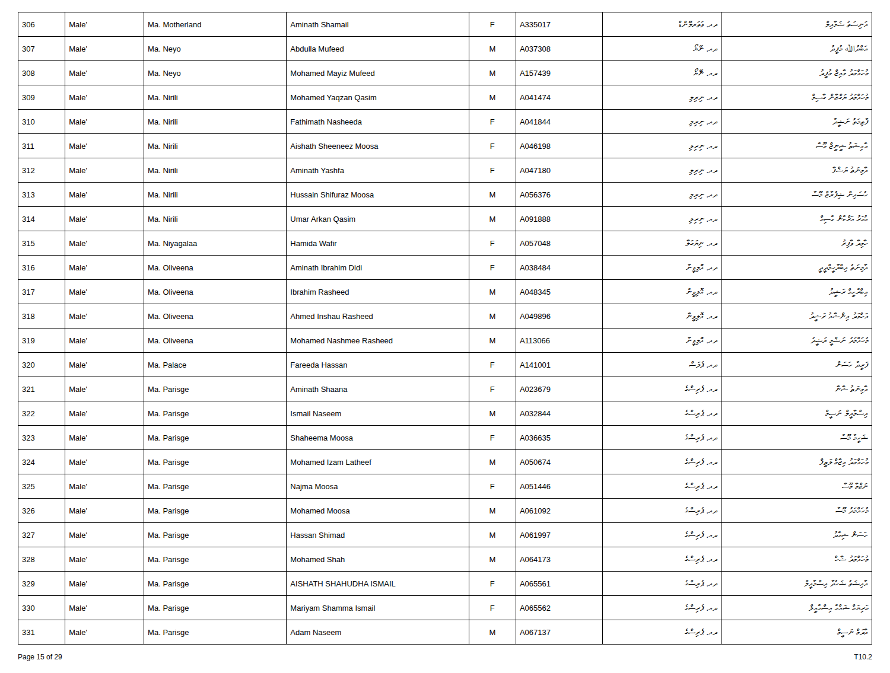| 306 | Male' | Ma. Motherland | Aminath Shamail | F | A335017 | ދއ. ވަތަރލޭންޑް | އަނިސަތު ޝަމާއިލް |
| 307 | Male' | Ma. Neyo | Abdulla Mufeed | M | A037308 | ދއ. ނޭޔޯ | އަބްދުﷲ މުފީދު |
| 308 | Male' | Ma. Neyo | Mohamed Mayiz Mufeed | M | A157439 | ދއ. ނޭޔޯ | މުހައްމަދު މާއިޒް މުފީދު |
| 309 | Male' | Ma. Nirili | Mohamed Yaqzan Qasim | M | A041474 | ދއ. ނިރިލި | މުހައްމަދު ޔަގްޒާން ގާސިމް |
| 310 | Male' | Ma. Nirili | Fathimath Nasheeda | F | A041844 | ދއ. ނިރިލި | ފާތިމަތު ނަޝީދާ |
| 311 | Male' | Ma. Nirili | Aishath Sheeneez Moosa | F | A046198 | ދއ. ނިރިލި | އާއިޝަތު ޝީނީޒް މޫސާ |
| 312 | Male' | Ma. Nirili | Aminath Yashfa | F | A047180 | ދއ. ނިރިލި | އާމިނަތު ޔަޝްފާ |
| 313 | Male' | Ma. Nirili | Hussain Shifuraz Moosa | M | A056376 | ދއ. ނިރިލި | ހުސައިން ޝިފުރާޒް މޫސާ |
| 314 | Male' | Ma. Nirili | Umar Arkan Qasim | M | A091888 | ދއ. ނިރިލި | އުމަރު އަރްކާން ގާސިމް |
| 315 | Male' | Ma. Niyagalaa | Hamida Wafir | F | A057048 | ދއ. ނިޔަގަލާ | ހާމިދާ ވާފިރު |
| 316 | Male' | Ma. Oliveena | Aminath Ibrahim Didi | F | A038484 | ދއ. އޮލިވީނާ | އާމިނަތު އިބްރާހީމްދީދީ |
| 317 | Male' | Ma. Oliveena | Ibrahim Rasheed | M | A048345 | ދއ. އޮލިވީނާ | އިބްރާހީމް ރަޝީދު |
| 318 | Male' | Ma. Oliveena | Ahmed Inshau Rasheed | M | A049896 | ދއ. އޮލިވީނާ | އަހްމަދު އިންޝާއު ރަޝީދު |
| 319 | Male' | Ma. Oliveena | Mohamed Nashmee Rasheed | M | A113066 | ދއ. އޮލިވީނާ | މުހައްމަދު ނަޝްމީ ރަޝީދު |
| 320 | Male' | Ma. Palace | Fareeda Hassan | F | A141001 | ދއ. ޕެލަސް | ފަރީދާ ހަސަން |
| 321 | Male' | Ma. Parisge | Aminath Shaana | F | A023679 | ދއ. ޕެރިސްގެ | އާމިނަތު ޝާނާ |
| 322 | Male' | Ma. Parisge | Ismail Naseem | M | A032844 | ދއ. ޕެރިސްގެ | އިސްމާއީލް ނަސީމް |
| 323 | Male' | Ma. Parisge | Shaheema Moosa | F | A036635 | ދއ. ޕެރިސްގެ | ޝަހީމާ މޫސާ |
| 324 | Male' | Ma. Parisge | Mohamed Izam Latheef | M | A050674 | ދއ. ޕެރިސްގެ | މުހައްމަދު އިޒާމް ލަތީފް |
| 325 | Male' | Ma. Parisge | Najma Moosa | F | A051446 | ދއ. ޕެރިސްގެ | ނަޖްމާ މޫސާ |
| 326 | Male' | Ma. Parisge | Mohamed Moosa | M | A061092 | ދއ. ޕެރިސްގެ | މުހައްމަދު މޫސާ |
| 327 | Male' | Ma. Parisge | Hassan Shimad | M | A061997 | ދއ. ޕެރިސްގެ | ހަސަން ޝިމާދު |
| 328 | Male' | Ma. Parisge | Mohamed Shah | M | A064173 | ދއ. ޕެރިސްގެ | މުހައްމަދު ޝާހް |
| 329 | Male' | Ma. Parisge | AISHATH SHAHUDHA ISMAIL | F | A065561 | ދއ. ޕެރިސްގެ | އާއިޝަތު ޝަހުދާ އިސްމާއީލް |
| 330 | Male' | Ma. Parisge | Mariyam Shamma Ismail | F | A065562 | ދއ. ޕެރިސްގެ | މަރިޔަމް ޝައްމާ އިސްމާއީލް |
| 331 | Male' | Ma. Parisge | Adam Naseem | M | A067137 | ދއ. ޕެރިސްގެ | އާދަމް ނަސީމް |
Page 15 of 29 T10.2